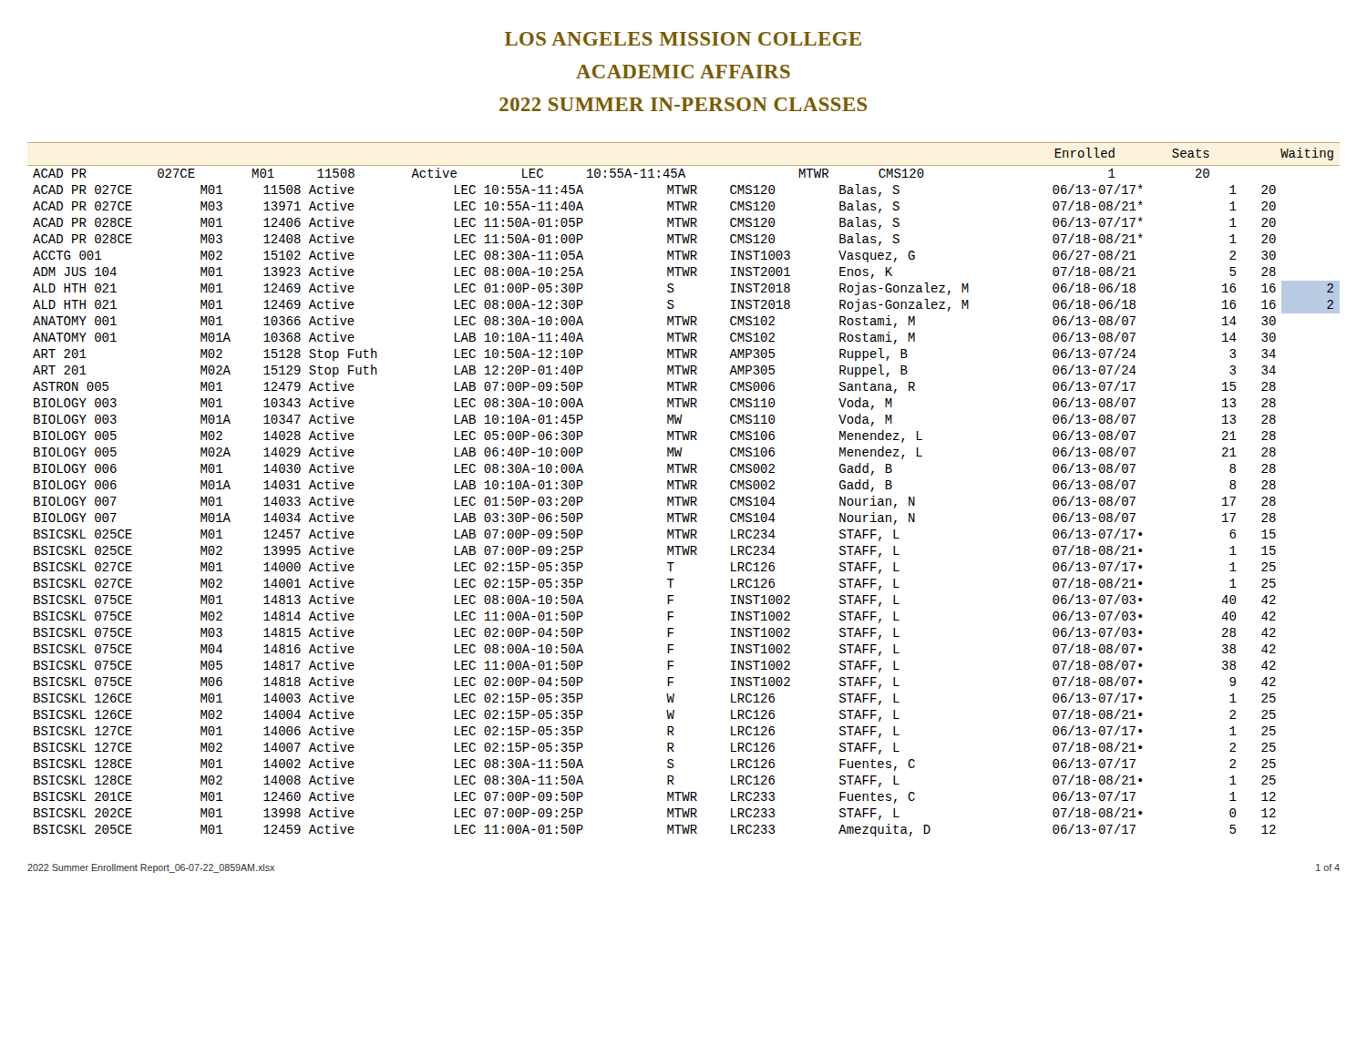LOS ANGELES MISSION COLLEGE
ACADEMIC AFFAIRS
2022 SUMMER IN-PERSON CLASSES
| | Enrolled | Seats | Waiting |
| --- | --- | --- | --- |
| ACAD PR | 027CE | M01 | 11508 | Active | LEC | 10:55A-11:45A | MTWR | CMS120 | 1 | 20 | |
| ACAD PR 027CE | M01 | 11508 Active | LEC 10:55A-11:45A | MTWR | CMS120 | Balas, S | 06/13-07/17* | 1 | 20 | |
| ACAD PR 027CE | M03 | 13971 Active | LEC 10:55A-11:40A | MTWR | CMS120 | Balas, S | 07/18-08/21* | 1 | 20 | |
| ACAD PR 028CE | M01 | 12406 Active | LEC 11:50A-01:05P | MTWR | CMS120 | Balas, S | 06/13-07/17* | 1 | 20 | |
| ACAD PR 028CE | M03 | 12408 Active | LEC 11:50A-01:00P | MTWR | CMS120 | Balas, S | 07/18-08/21* | 1 | 20 | |
| ACCTG 001 | M02 | 15102 Active | LEC 08:30A-11:05A | MTWR | INST1003 | Vasquez, G | 06/27-08/21 | 2 | 30 | |
| ADM JUS 104 | M01 | 13923 Active | LEC 08:00A-10:25A | MTWR | INST2001 | Enos, K | 07/18-08/21 | 5 | 28 | |
| ALD HTH 021 | M01 | 12469 Active | LEC 01:00P-05:30P | S | INST2018 | Rojas-Gonzalez, M | 06/18-06/18 | 16 | 16 | 2 |
| ALD HTH 021 | M01 | 12469 Active | LEC 08:00A-12:30P | S | INST2018 | Rojas-Gonzalez, M | 06/18-06/18 | 16 | 16 | 2 |
| ANATOMY 001 | M01 | 10366 Active | LEC 08:30A-10:00A | MTWR | CMS102 | Rostami, M | 06/13-08/07 | 14 | 30 | |
| ANATOMY 001 | M01A | 10368 Active | LAB 10:10A-11:40A | MTWR | CMS102 | Rostami, M | 06/13-08/07 | 14 | 30 | |
| ART 201 | M02 | 15128 Stop Futh | LEC 10:50A-12:10P | MTWR | AMP305 | Ruppel, B | 06/13-07/24 | 3 | 34 | |
| ART 201 | M02A | 15129 Stop Futh | LAB 12:20P-01:40P | MTWR | AMP305 | Ruppel, B | 06/13-07/24 | 3 | 34 | |
| ASTRON 005 | M01 | 12479 Active | LAB 07:00P-09:50P | MTWR | CMS006 | Santana, R | 06/13-07/17 | 15 | 28 | |
| BIOLOGY 003 | M01 | 10343 Active | LEC 08:30A-10:00A | MTWR | CMS110 | Voda, M | 06/13-08/07 | 13 | 28 | |
| BIOLOGY 003 | M01A | 10347 Active | LAB 10:10A-01:45P | MW | CMS110 | Voda, M | 06/13-08/07 | 13 | 28 | |
| BIOLOGY 005 | M02 | 14028 Active | LEC 05:00P-06:30P | MTWR | CMS106 | Menendez, L | 06/13-08/07 | 21 | 28 | |
| BIOLOGY 005 | M02A | 14029 Active | LAB 06:40P-10:00P | MW | CMS106 | Menendez, L | 06/13-08/07 | 21 | 28 | |
| BIOLOGY 006 | M01 | 14030 Active | LEC 08:30A-10:00A | MTWR | CMS002 | Gadd, B | 06/13-08/07 | 8 | 28 | |
| BIOLOGY 006 | M01A | 14031 Active | LAB 10:10A-01:30P | MTWR | CMS002 | Gadd, B | 06/13-08/07 | 8 | 28 | |
| BIOLOGY 007 | M01 | 14033 Active | LEC 01:50P-03:20P | MTWR | CMS104 | Nourian, N | 06/13-08/07 | 17 | 28 | |
| BIOLOGY 007 | M01A | 14034 Active | LAB 03:30P-06:50P | MTWR | CMS104 | Nourian, N | 06/13-08/07 | 17 | 28 | |
| BSICSKL 025CE | M01 | 12457 Active | LAB 07:00P-09:50P | MTWR | LRC234 | STAFF, L | 06/13-07/17• | 6 | 15 | |
| BSICSKL 025CE | M02 | 13995 Active | LAB 07:00P-09:25P | MTWR | LRC234 | STAFF, L | 07/18-08/21• | 1 | 15 | |
| BSICSKL 027CE | M01 | 14000 Active | LEC 02:15P-05:35P | T | LRC126 | STAFF, L | 06/13-07/17• | 1 | 25 | |
| BSICSKL 027CE | M02 | 14001 Active | LEC 02:15P-05:35P | T | LRC126 | STAFF, L | 07/18-08/21• | 1 | 25 | |
| BSICSKL 075CE | M01 | 14813 Active | LEC 08:00A-10:50A | F | INST1002 | STAFF, L | 06/13-07/03• | 40 | 42 | |
| BSICSKL 075CE | M02 | 14814 Active | LEC 11:00A-01:50P | F | INST1002 | STAFF, L | 06/13-07/03• | 40 | 42 | |
| BSICSKL 075CE | M03 | 14815 Active | LEC 02:00P-04:50P | F | INST1002 | STAFF, L | 06/13-07/03• | 28 | 42 | |
| BSICSKL 075CE | M04 | 14816 Active | LEC 08:00A-10:50A | F | INST1002 | STAFF, L | 07/18-08/07• | 38 | 42 | |
| BSICSKL 075CE | M05 | 14817 Active | LEC 11:00A-01:50P | F | INST1002 | STAFF, L | 07/18-08/07• | 38 | 42 | |
| BSICSKL 075CE | M06 | 14818 Active | LEC 02:00P-04:50P | F | INST1002 | STAFF, L | 07/18-08/07• | 9 | 42 | |
| BSICSKL 126CE | M01 | 14003 Active | LEC 02:15P-05:35P | W | LRC126 | STAFF, L | 06/13-07/17• | 1 | 25 | |
| BSICSKL 126CE | M02 | 14004 Active | LEC 02:15P-05:35P | W | LRC126 | STAFF, L | 07/18-08/21• | 2 | 25 | |
| BSICSKL 127CE | M01 | 14006 Active | LEC 02:15P-05:35P | R | LRC126 | STAFF, L | 06/13-07/17• | 1 | 25 | |
| BSICSKL 127CE | M02 | 14007 Active | LEC 02:15P-05:35P | R | LRC126 | STAFF, L | 07/18-08/21• | 2 | 25 | |
| BSICSKL 128CE | M01 | 14002 Active | LEC 08:30A-11:50A | S | LRC126 | Fuentes, C | 06/13-07/17 | 2 | 25 | |
| BSICSKL 128CE | M02 | 14008 Active | LEC 08:30A-11:50A | R | LRC126 | STAFF, L | 07/18-08/21• | 1 | 25 | |
| BSICSKL 201CE | M01 | 12460 Active | LEC 07:00P-09:50P | MTWR | LRC233 | Fuentes, C | 06/13-07/17 | 1 | 12 | |
| BSICSKL 202CE | M01 | 13998 Active | LEC 07:00P-09:25P | MTWR | LRC233 | STAFF, L | 07/18-08/21• | 0 | 12 | |
| BSICSKL 205CE | M01 | 12459 Active | LEC 11:00A-01:50P | MTWR | LRC233 | Amezquita, D | 06/13-07/17 | 5 | 12 | |
2022 Summer Enrollment Report_06-07-22_0859AM.xlsx 1 of 4